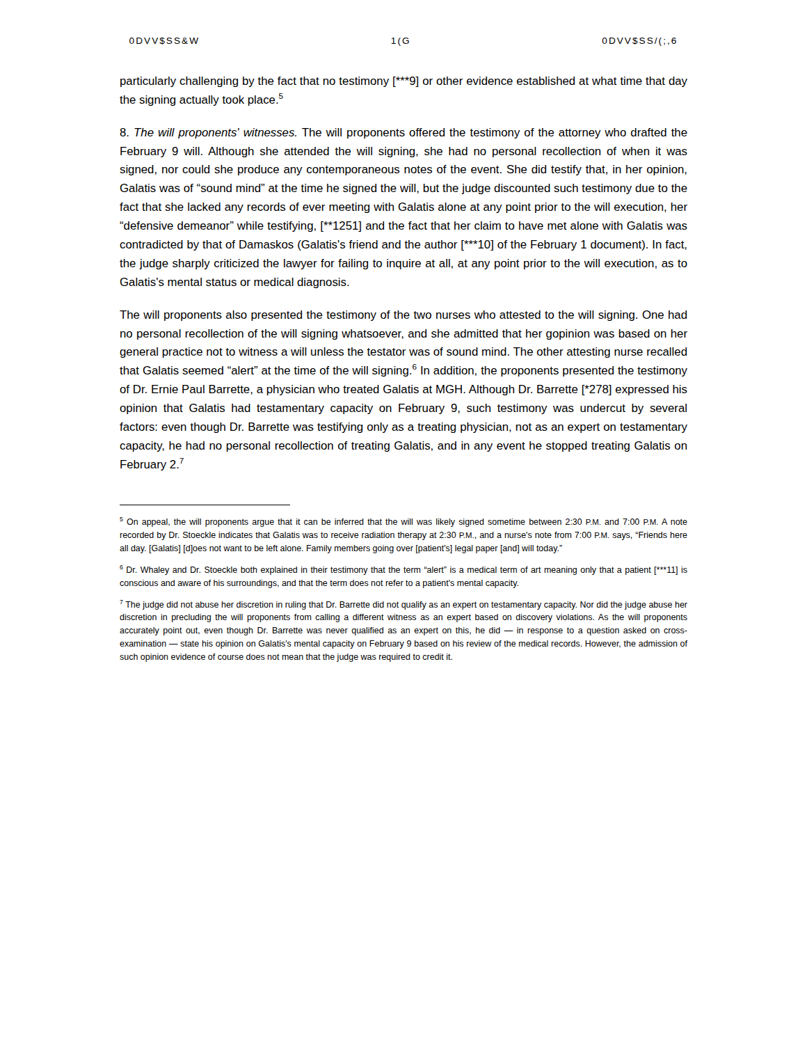0DVV$SS&W 1(G 0DVV$SS/(;,6
particularly challenging by the fact that no testimony [***9] or other evidence established at what time that day the signing actually took place.5
8. The will proponents' witnesses. The will proponents offered the testimony of the attorney who drafted the February 9 will. Although she attended the will signing, she had no personal recollection of when it was signed, nor could she produce any contemporaneous notes of the event. She did testify that, in her opinion, Galatis was of “sound mind” at the time he signed the will, but the judge discounted such testimony due to the fact that she lacked any records of ever meeting with Galatis alone at any point prior to the will execution, her “defensive demeanor” while testifying, [**1251] and the fact that her claim to have met alone with Galatis was contradicted by that of Damaskos (Galatis's friend and the author [***10] of the February 1 document). In fact, the judge sharply criticized the lawyer for failing to inquire at all, at any point prior to the will execution, as to Galatis's mental status or medical diagnosis.
The will proponents also presented the testimony of the two nurses who attested to the will signing. One had no personal recollection of the will signing whatsoever, and she admitted that her gopinion was based on her general practice not to witness a will unless the testator was of sound mind. The other attesting nurse recalled that Galatis seemed “alert” at the time of the will signing.6 In addition, the proponents presented the testimony of Dr. Ernie Paul Barrette, a physician who treated Galatis at MGH. Although Dr. Barrette [*278] expressed his opinion that Galatis had testamentary capacity on February 9, such testimony was undercut by several factors: even though Dr. Barrette was testifying only as a treating physician, not as an expert on testamentary capacity, he had no personal recollection of treating Galatis, and in any event he stopped treating Galatis on February 2.7
5 On appeal, the will proponents argue that it can be inferred that the will was likely signed sometime between 2:30 P.M. and 7:00 P.M. A note recorded by Dr. Stoeckle indicates that Galatis was to receive radiation therapy at 2:30 P.M., and a nurse's note from 7:00 P.M. says, “Friends here all day. [Galatis] [d]oes not want to be left alone. Family members going over [patient's] legal paper [and] will today.”
6 Dr. Whaley and Dr. Stoeckle both explained in their testimony that the term “alert” is a medical term of art meaning only that a patient [***11] is conscious and aware of his surroundings, and that the term does not refer to a patient's mental capacity.
7 The judge did not abuse her discretion in ruling that Dr. Barrette did not qualify as an expert on testamentary capacity. Nor did the judge abuse her discretion in precluding the will proponents from calling a different witness as an expert based on discovery violations. As the will proponents accurately point out, even though Dr. Barrette was never qualified as an expert on this, he did — in response to a question asked on cross-examination — state his opinion on Galatis's mental capacity on February 9 based on his review of the medical records. However, the admission of such opinion evidence of course does not mean that the judge was required to credit it.